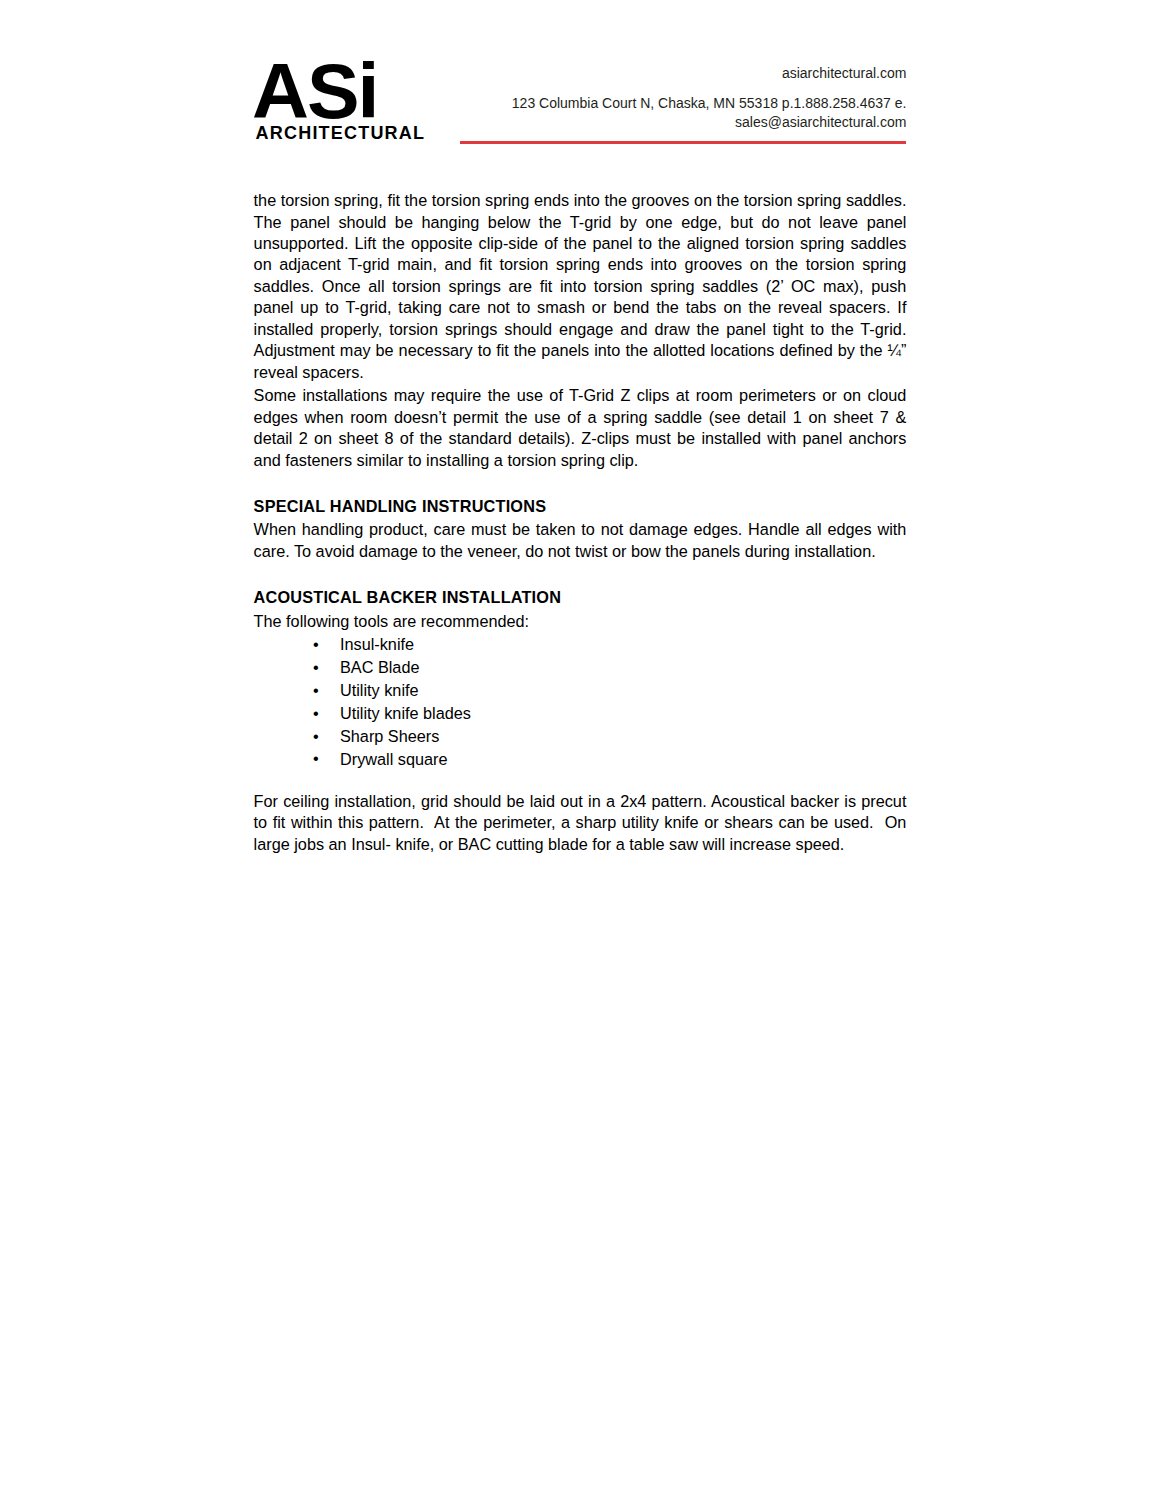ASi ARCHITECTURAL
asiarchitectural.com 123 Columbia Court N, Chaska, MN 55318 p.1.888.258.4637 e. sales@asiarchitectural.com
the torsion spring, fit the torsion spring ends into the grooves on the torsion spring saddles. The panel should be hanging below the T-grid by one edge, but do not leave panel unsupported. Lift the opposite clip-side of the panel to the aligned torsion spring saddles on adjacent T-grid main, and fit torsion spring ends into grooves on the torsion spring saddles. Once all torsion springs are fit into torsion spring saddles (2’ OC max), push panel up to T-grid, taking care not to smash or bend the tabs on the reveal spacers. If installed properly, torsion springs should engage and draw the panel tight to the T-grid. Adjustment may be necessary to fit the panels into the allotted locations defined by the ¼” reveal spacers.
Some installations may require the use of T-Grid Z clips at room perimeters or on cloud edges when room doesn’t permit the use of a spring saddle (see detail 1 on sheet 7 & detail 2 on sheet 8 of the standard details). Z-clips must be installed with panel anchors and fasteners similar to installing a torsion spring clip.
Special Handling Instructions
When handling product, care must be taken to not damage edges. Handle all edges with care. To avoid damage to the veneer, do not twist or bow the panels during installation.
Acoustical Backer Installation
The following tools are recommended:
Insul-knife
BAC Blade
Utility knife
Utility knife blades
Sharp Sheers
Drywall square
For ceiling installation, grid should be laid out in a 2x4 pattern. Acoustical backer is precut to fit within this pattern. At the perimeter, a sharp utility knife or shears can be used. On large jobs an Insul- knife, or BAC cutting blade for a table saw will increase speed.